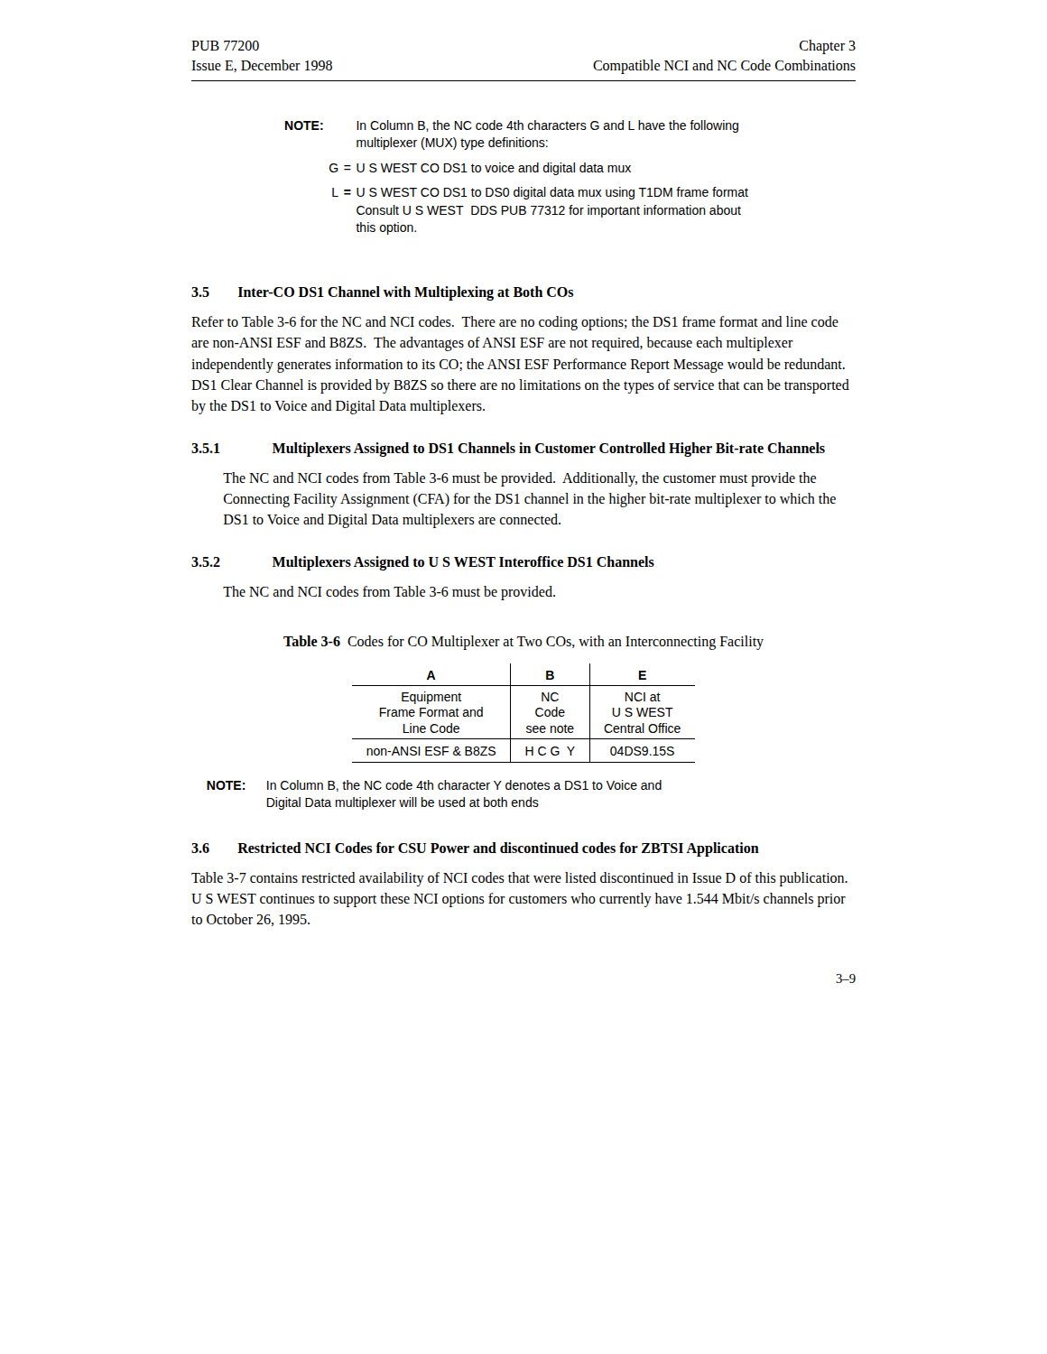PUB 77200
Issue E, December 1998
Chapter 3
Compatible NCI and NC Code Combinations
| NOTE: | | | In Column B, the NC code 4th characters G and L have the following multiplexer (MUX) type definitions: |
| | G | = | U S WEST CO DS1 to voice and digital data mux |
| | L | = | U S WEST CO DS1 to DS0 digital data mux using T1DM frame format Consult U S WEST DDS PUB 77312 for important information about this option. |
3.5 Inter-CO DS1 Channel with Multiplexing at Both COs
Refer to Table 3-6 for the NC and NCI codes. There are no coding options; the DS1 frame format and line code are non-ANSI ESF and B8ZS. The advantages of ANSI ESF are not required, because each multiplexer independently generates information to its CO; the ANSI ESF Performance Report Message would be redundant. DS1 Clear Channel is provided by B8ZS so there are no limitations on the types of service that can be transported by the DS1 to Voice and Digital Data multiplexers.
3.5.1 Multiplexers Assigned to DS1 Channels in Customer Controlled Higher Bit-rate Channels
The NC and NCI codes from Table 3-6 must be provided. Additionally, the customer must provide the Connecting Facility Assignment (CFA) for the DS1 channel in the higher bit-rate multiplexer to which the DS1 to Voice and Digital Data multiplexers are connected.
3.5.2 Multiplexers Assigned to U S WEST Interoffice DS1 Channels
The NC and NCI codes from Table 3-6 must be provided.
Table 3-6 Codes for CO Multiplexer at Two COs, with an Interconnecting Facility
| A | B | E |
| --- | --- | --- |
| Equipment Frame Format and Line Code | NC Code see note | NCI at U S WEST Central Office |
| non-ANSI ESF & B8ZS | H C G Y | 04DS9.15S |
NOTE:
In Column B, the NC code 4th character Y denotes a DS1 to Voice and Digital Data multiplexer will be used at both ends
3.6 Restricted NCI Codes for CSU Power and discontinued codes for ZBTSI Application
Table 3-7 contains restricted availability of NCI codes that were listed discontinued in Issue D of this publication. U S WEST continues to support these NCI options for customers who currently have 1.544 Mbit/s channels prior to October 26, 1995.
3–9